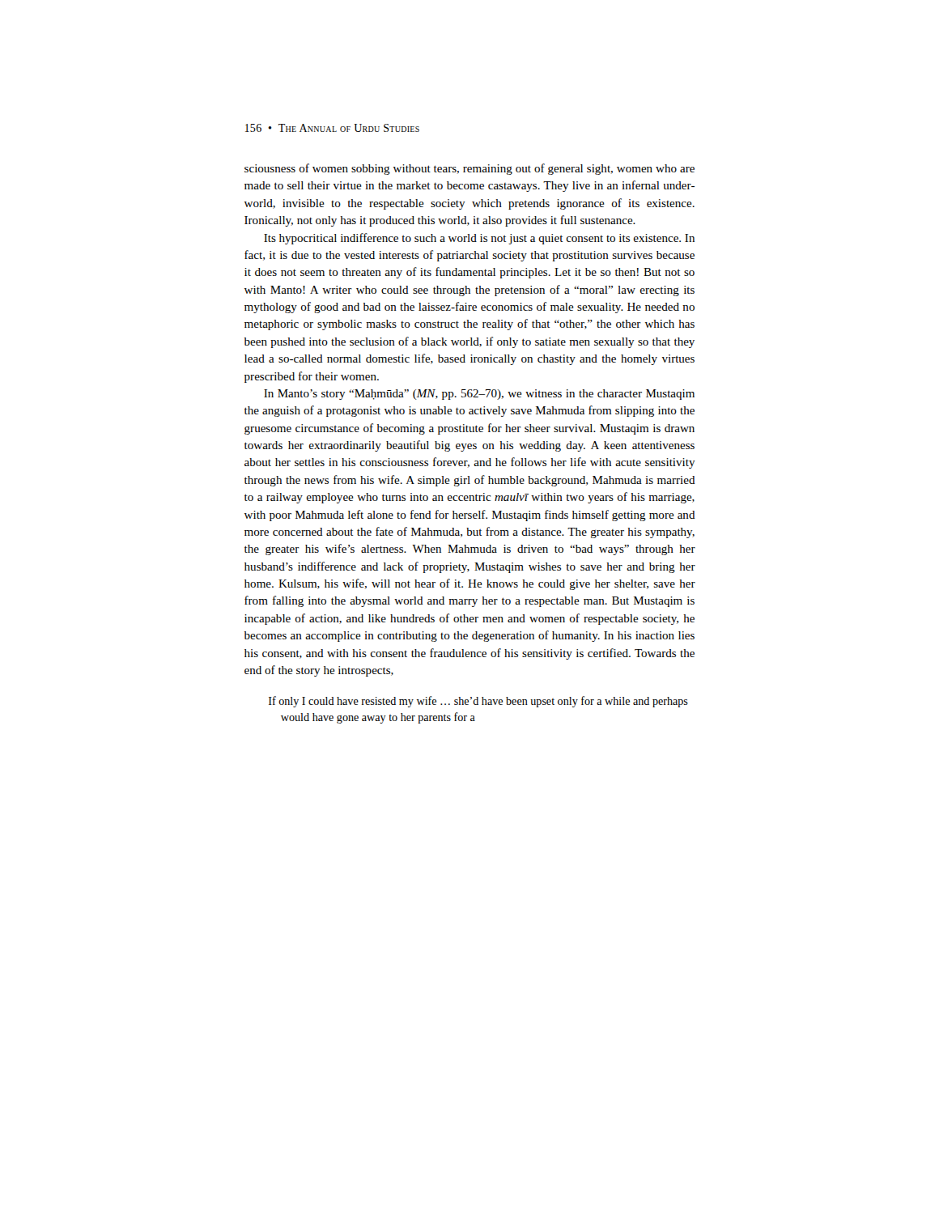156 • The Annual of Urdu Studies
sciousness of women sobbing without tears, remaining out of general sight, women who are made to sell their virtue in the market to become castaways. They live in an infernal underworld, invisible to the respectable society which pretends ignorance of its existence. Ironically, not only has it produced this world, it also provides it full sustenance.
Its hypocritical indifference to such a world is not just a quiet consent to its existence. In fact, it is due to the vested interests of patriarchal society that prostitution survives because it does not seem to threaten any of its fundamental principles. Let it be so then! But not so with Manto! A writer who could see through the pretension of a “moral” law erecting its mythology of good and bad on the laissez-faire economics of male sexuality. He needed no metaphoric or symbolic masks to construct the reality of that “other,” the other which has been pushed into the seclusion of a black world, if only to satiate men sexually so that they lead a so-called normal domestic life, based ironically on chastity and the homely virtues prescribed for their women.
In Manto’s story “Maḥmūda” (MN, pp. 562–70), we witness in the character Mustaqim the anguish of a protagonist who is unable to actively save Mahmuda from slipping into the gruesome circumstance of becoming a prostitute for her sheer survival. Mustaqim is drawn towards her extraordinarily beautiful big eyes on his wedding day. A keen attentiveness about her settles in his consciousness forever, and he follows her life with acute sensitivity through the news from his wife. A simple girl of humble background, Mahmuda is married to a railway employee who turns into an eccentric maulvī within two years of his marriage, with poor Mahmuda left alone to fend for herself. Mustaqim finds himself getting more and more concerned about the fate of Mahmuda, but from a distance. The greater his sympathy, the greater his wife’s alertness. When Mahmuda is driven to “bad ways” through her husband’s indifference and lack of propriety, Mustaqim wishes to save her and bring her home. Kulsum, his wife, will not hear of it. He knows he could give her shelter, save her from falling into the abysmal world and marry her to a respectable man. But Mustaqim is incapable of action, and like hundreds of other men and women of respectable society, he becomes an accomplice in contributing to the degeneration of humanity. In his inaction lies his consent, and with his consent the fraudulence of his sensitivity is certified. Towards the end of the story he introspects,
If only I could have resisted my wife … she’d have been upset only for a while and perhaps would have gone away to her parents for a